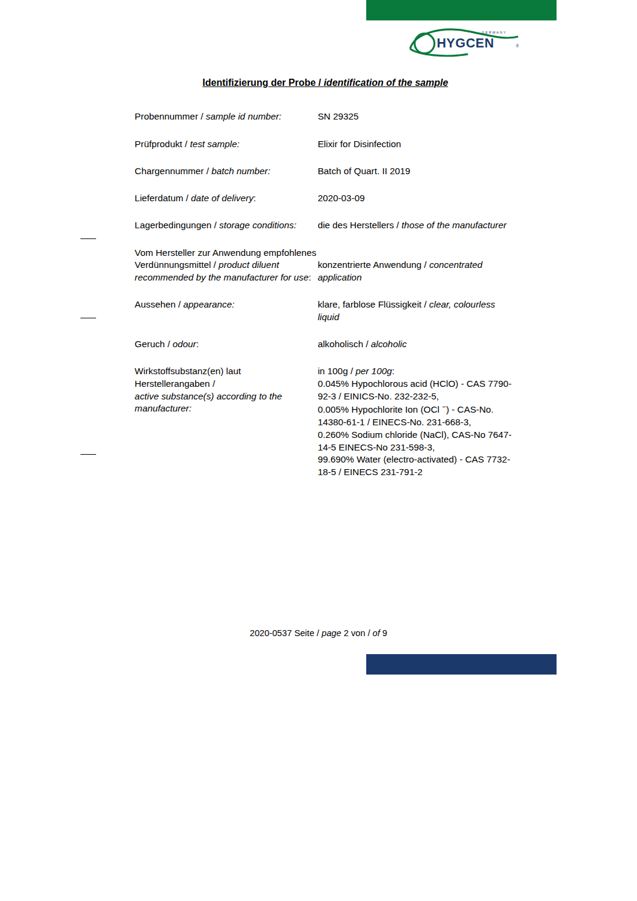HYGCEN GERMANY ®
Identifizierung der Probe / identification of the sample
| Probennummer / sample id number: | SN 29325 |
| Prüfprodukt / test sample: | Elixir for Disinfection |
| Chargennummer / batch number: | Batch of Quart. II 2019 |
| Lieferdatum / date of delivery : | 2020-03-09 |
| Lagerbedingungen / storage conditions: | die des Herstellers / those of the manufacturer |
| Vom Hersteller zur Anwendung empfohlenes Verdünnungsmittel / product diluent recommended by the manufacturer for use : | konzentrierte Anwendung / concentrated application |
| Aussehen / appearance: | klare, farblose Flüssigkeit / clear, colourless liquid |
| Geruch / odour : | alkoholisch / alcoholic |
| Wirkstoffsubstanz(en) laut Herstellerangaben / active substance(s) according to the manufacturer: | in 100g / per 100g : 0.045% Hypochlorous acid (HClO) - CAS 7790-92-3 / EINICS-No. 232-232-5, 0.005% Hypochlorite Ion (OCl − ) - CAS-No. 14380-61-1 / EINECS-No. 231-668-3, 0.260% Sodium chloride (NaCl), CAS-No 7647-14-5 EINECS-No 231-598-3, 99.690% Water (electro-activated) - CAS 7732-18-5 / EINECS 231-791-2 |
2020-0537 Seite / page 2 von / of 9